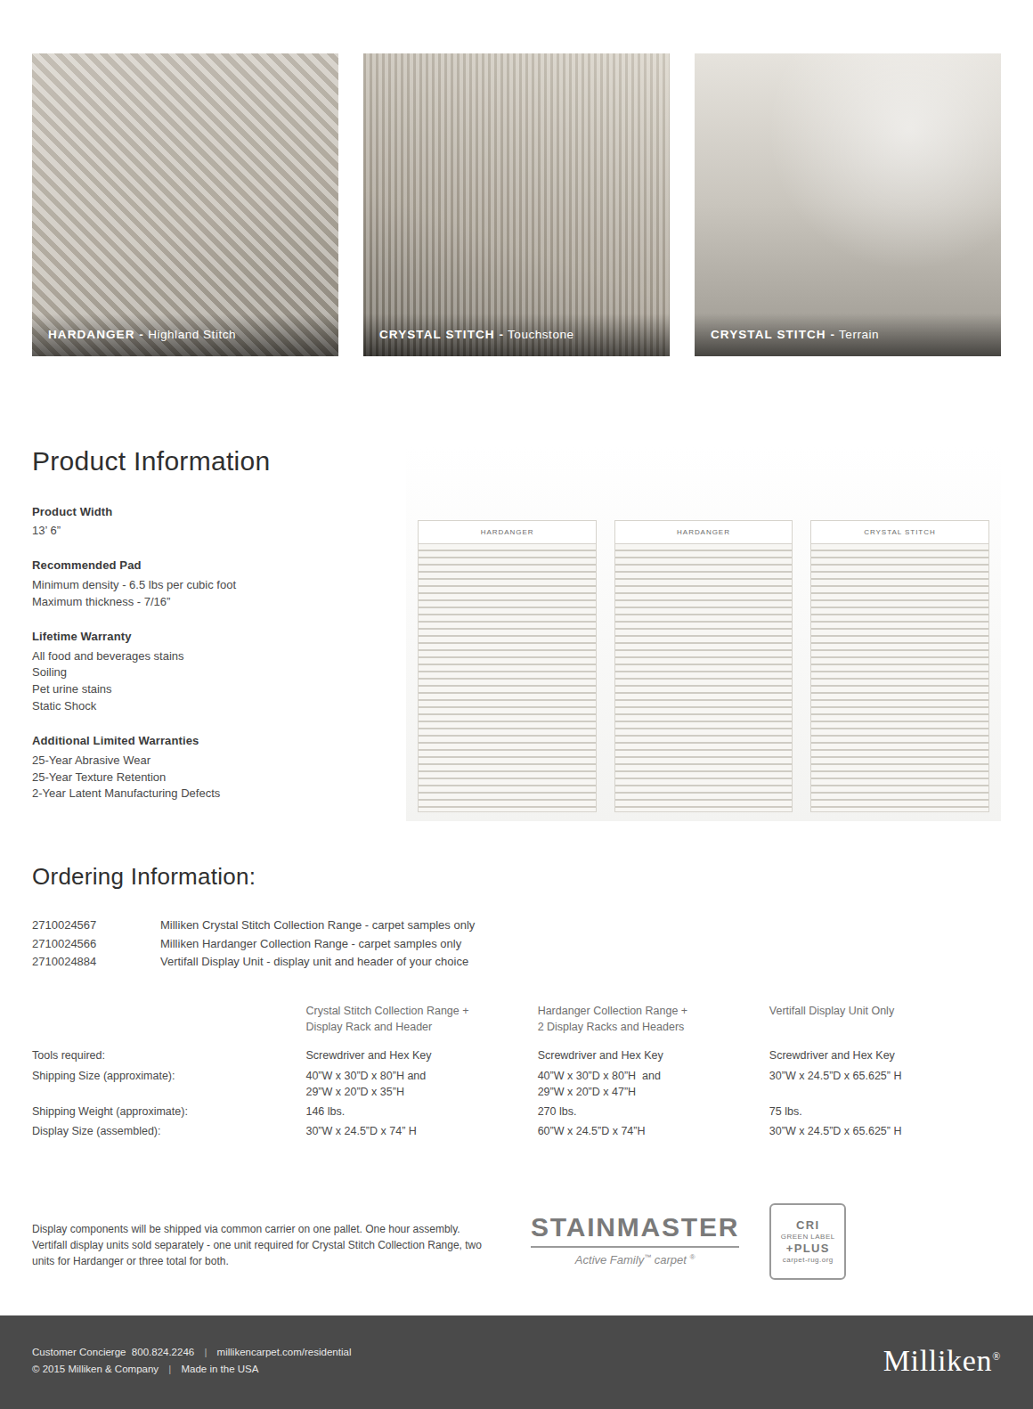HARDANGER - Highland Stitch
CRYSTAL STITCH - Touchstone
CRYSTAL STITCH - Terrain
Product Information
Product Width
13’ 6”
Recommended Pad
Minimum density - 6.5 lbs per cubic foot
Maximum thickness - 7/16”
Lifetime Warranty
All food and beverages stains
Soiling
Pet urine stains
Static Shock
Additional Limited Warranties
25-Year Abrasive Wear
25-Year Texture Retention
2-Year Latent Manufacturing Defects
HARDANGER
HARDANGER
CRYSTAL STITCH
Ordering Information:
2710024567 Milliken Crystal Stitch Collection Range - carpet samples only
2710024566 Milliken Hardanger Collection Range - carpet samples only
2710024884 Vertifall Display Unit - display unit and header of your choice
| | Crystal Stitch Collection Range + Display Rack and Header | Hardanger Collection Range + 2 Display Racks and Headers | Vertifall Display Unit Only |
| --- | --- | --- | --- |
| Tools required: | Screwdriver and Hex Key | Screwdriver and Hex Key | Screwdriver and Hex Key |
| Shipping Size (approximate): | 40”W x 30”D x 80”H and 29”W x 20”D x 35”H | 40”W x 30”D x 80”H and 29”W x 20”D x 47”H | 30”W x 24.5”D x 65.625” H |
| Shipping Weight (approximate): | 146 lbs. | 270 lbs. | 75 lbs. |
| Display Size (assembled): | 30”W x 24.5”D x 74” H | 60”W x 24.5”D x 74”H | 30”W x 24.5”D x 65.625” H |
Display components will be shipped via common carrier on one pallet. One hour assembly. Vertifall display units sold separately - one unit required for Crystal Stitch Collection Range, two units for Hardanger or three total for both.
STAINMASTER
Active Family™ carpet ®
CRI
GREEN LABEL
+PLUS
carpet-rug.org
Customer Concierge 800.824.2246 | millikencarpet.com/residential
© 2015 Milliken & Company | Made in the USA
Milliken®